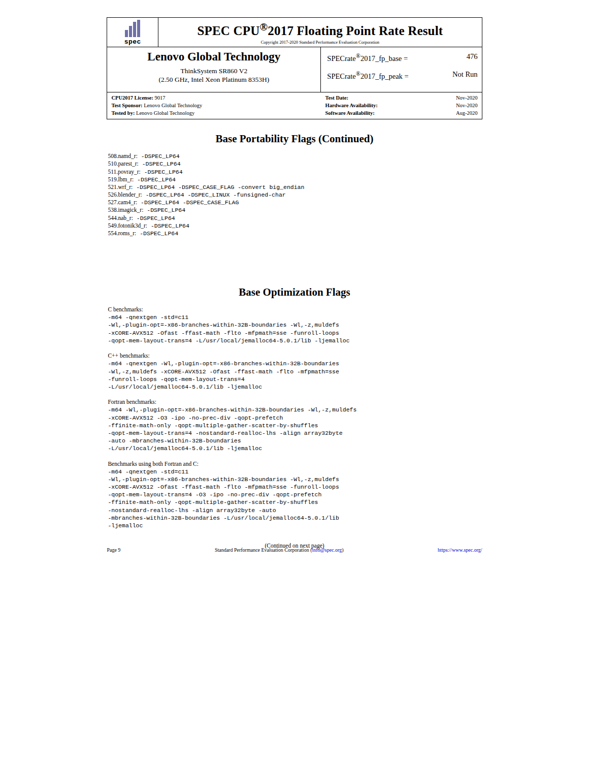spec
SPEC CPU®2017 Floating Point Rate Result
Copyright 2017-2020 Standard Performance Evaluation Corporation
Lenovo Global Technology
ThinkSystem SR860 V2
(2.50 GHz, Intel Xeon Platinum 8353H)
SPECrate®2017_fp_base = 476
SPECrate®2017_fp_peak = Not Run
CPU2017 License: 9017
Test Sponsor: Lenovo Global Technology
Tested by: Lenovo Global Technology
Test Date: Nov-2020
Hardware Availability: Nov-2020
Software Availability: Aug-2020
Base Portability Flags (Continued)
508.namd_r: -DSPEC_LP64
510.parest_r: -DSPEC_LP64
511.povray_r: -DSPEC_LP64
519.lbm_r: -DSPEC_LP64
521.wrf_r: -DSPEC_LP64 -DSPEC_CASE_FLAG -convert big_endian
526.blender_r: -DSPEC_LP64 -DSPEC_LINUX -funsigned-char
527.cam4_r: -DSPEC_LP64 -DSPEC_CASE_FLAG
538.imagick_r: -DSPEC_LP64
544.nab_r: -DSPEC_LP64
549.fotonik3d_r: -DSPEC_LP64
554.roms_r: -DSPEC_LP64
Base Optimization Flags
C benchmarks:
-m64 -qnextgen -std=c11
-Wl,-plugin-opt=-x86-branches-within-32B-boundaries -Wl,-z,muldefs
-xCORE-AVX512 -Ofast -ffast-math -flto -mfpmath=sse -funroll-loops
-qopt-mem-layout-trans=4 -L/usr/local/jemalloc64-5.0.1/lib -ljemalloc

C++ benchmarks:
-m64 -qnextgen -Wl,-plugin-opt=-x86-branches-within-32B-boundaries
-Wl,-z,muldefs -xCORE-AVX512 -Ofast -ffast-math -flto -mfpmath=sse
-funroll-loops -qopt-mem-layout-trans=4
-L/usr/local/jemalloc64-5.0.1/lib -ljemalloc

Fortran benchmarks:
-m64 -Wl,-plugin-opt=-x86-branches-within-32B-boundaries -Wl,-z,muldefs
-xCORE-AVX512 -O3 -ipo -no-prec-div -qopt-prefetch
-ffinite-math-only -qopt-multiple-gather-scatter-by-shuffles
-qopt-mem-layout-trans=4 -nostandard-realloc-lhs -align array32byte
-auto -mbranches-within-32B-boundaries
-L/usr/local/jemalloc64-5.0.1/lib -ljemalloc

Benchmarks using both Fortran and C:
-m64 -qnextgen -std=c11
-Wl,-plugin-opt=-x86-branches-within-32B-boundaries -Wl,-z,muldefs
-xCORE-AVX512 -Ofast -ffast-math -flto -mfpmath=sse -funroll-loops
-qopt-mem-layout-trans=4 -O3 -ipo -no-prec-div -qopt-prefetch
-ffinite-math-only -qopt-multiple-gather-scatter-by-shuffles
-nostandard-realloc-lhs -align array32byte -auto
-mbranches-within-32B-boundaries -L/usr/local/jemalloc64-5.0.1/lib
-ljemalloc
(Continued on next page)
Page 9
Standard Performance Evaluation Corporation (info@spec.org)
https://www.spec.org/